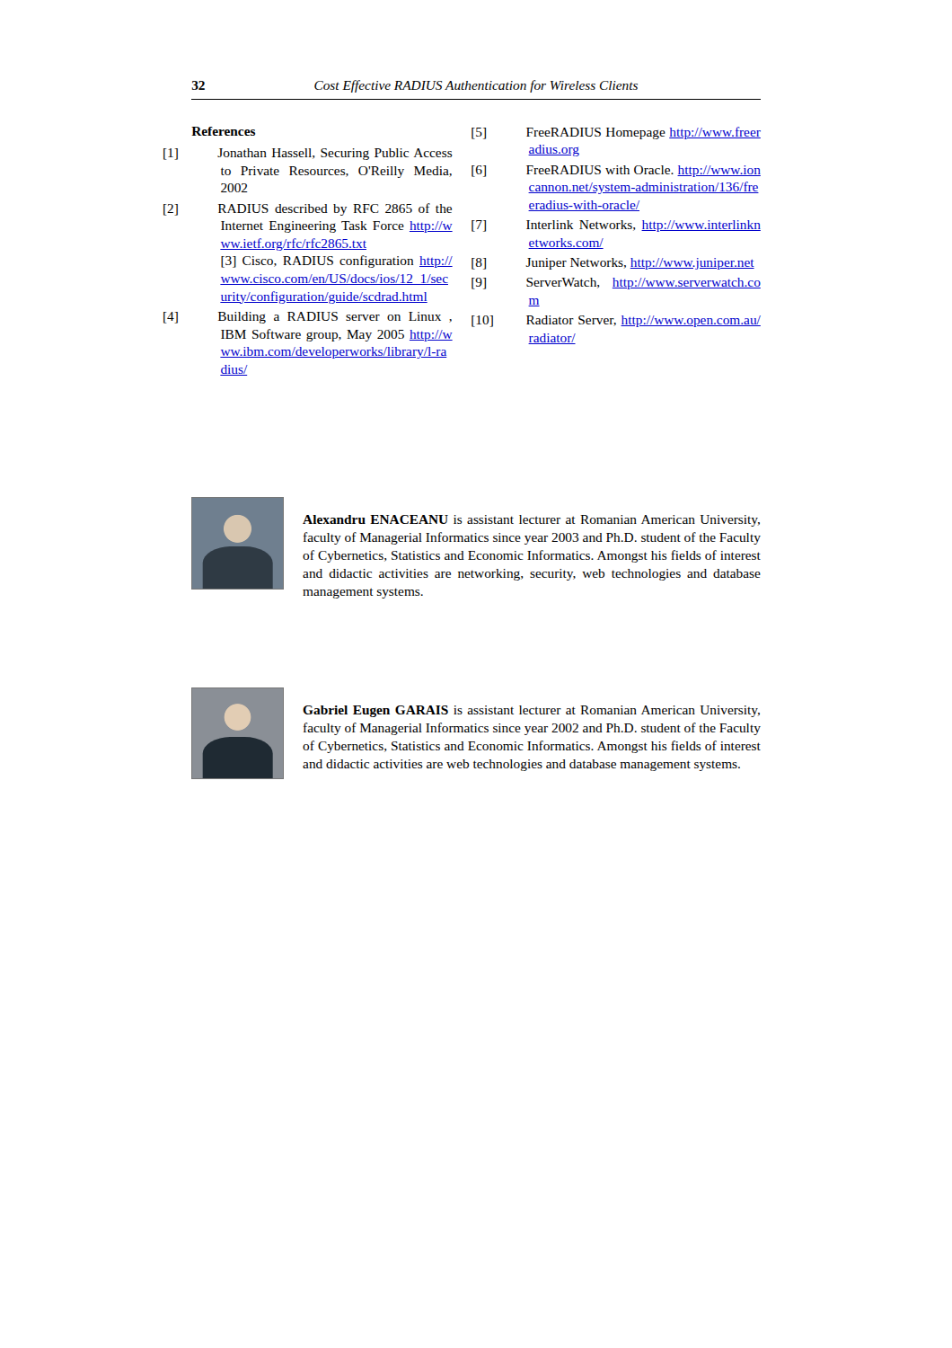32 Cost Effective RADIUS Authentication for Wireless Clients
References
[1] Jonathan Hassell, Securing Public Access to Private Resources, O'Reilly Media, 2002
[2] RADIUS described by RFC 2865 of the Internet Engineering Task Force http://www.ietf.org/rfc/rfc2865.txt [3] Cisco, RADIUS configuration http://www.cisco.com/en/US/docs/ios/12_1/security/configuration/guide/scdrad.html
[4] Building a RADIUS server on Linux , IBM Software group, May 2005 http://www.ibm.com/developerworks/library/l-radius/
[5] FreeRADIUS Homepage http://www.freeradius.org
[6] FreeRADIUS with Oracle. http://www.ioncannon.net/system-administration/136/freeradius-with-oracle/
[7] Interlink Networks, http://www.interlinknetworks.com/
[8] Juniper Networks, http://www.juniper.net
[9] ServerWatch, http://www.serverwatch.com
[10] Radiator Server, http://www.open.com.au/radiator/
Alexandru ENACEANU is assistant lecturer at Romanian American University, faculty of Managerial Informatics since year 2003 and Ph.D. student of the Faculty of Cybernetics, Statistics and Economic Informatics. Amongst his fields of interest and didactic activities are networking, security, web technologies and database management systems.
Gabriel Eugen GARAIS is assistant lecturer at Romanian American University, faculty of Managerial Informatics since year 2002 and Ph.D. student of the Faculty of Cybernetics, Statistics and Economic Informatics. Amongst his fields of interest and didactic activities are web technologies and database management systems.